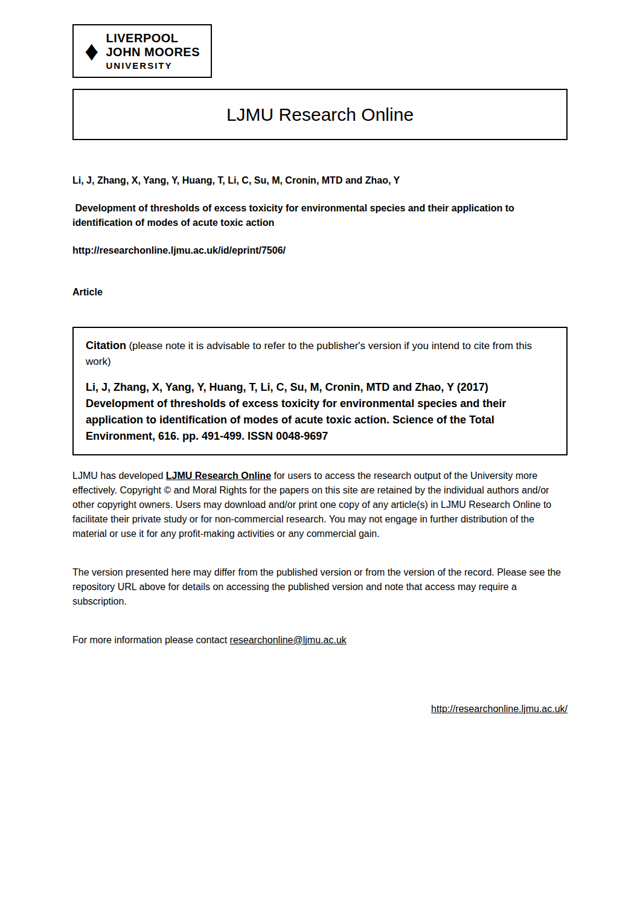♦
LIVERPOOL
JOHN MOORES UNIVERSITY
LJMU Research Online
Li, J, Zhang, X, Yang, Y, Huang, T, Li, C, Su, M, Cronin, MTD and Zhao, Y
Development of thresholds of excess toxicity for environmental species and their application to identification of modes of acute toxic action
http://researchonline.ljmu.ac.uk/id/eprint/7506/
Article
Citation (please note it is advisable to refer to the publisher's version if you intend to cite from this work)
Li, J, Zhang, X, Yang, Y, Huang, T, Li, C, Su, M, Cronin, MTD and Zhao, Y (2017) Development of thresholds of excess toxicity for environmental species and their application to identification of modes of acute toxic action. Science of the Total Environment, 616. pp. 491-499. ISSN 0048-9697
LJMU has developed LJMU Research Online for users to access the research output of the University more effectively. Copyright © and Moral Rights for the papers on this site are retained by the individual authors and/or other copyright owners. Users may download and/or print one copy of any article(s) in LJMU Research Online to facilitate their private study or for non-commercial research. You may not engage in further distribution of the material or use it for any profit-making activities or any commercial gain.
The version presented here may differ from the published version or from the version of the record. Please see the repository URL above for details on accessing the published version and note that access may require a subscription.
For more information please contact researchonline@ljmu.ac.uk
http://researchonline.ljmu.ac.uk/